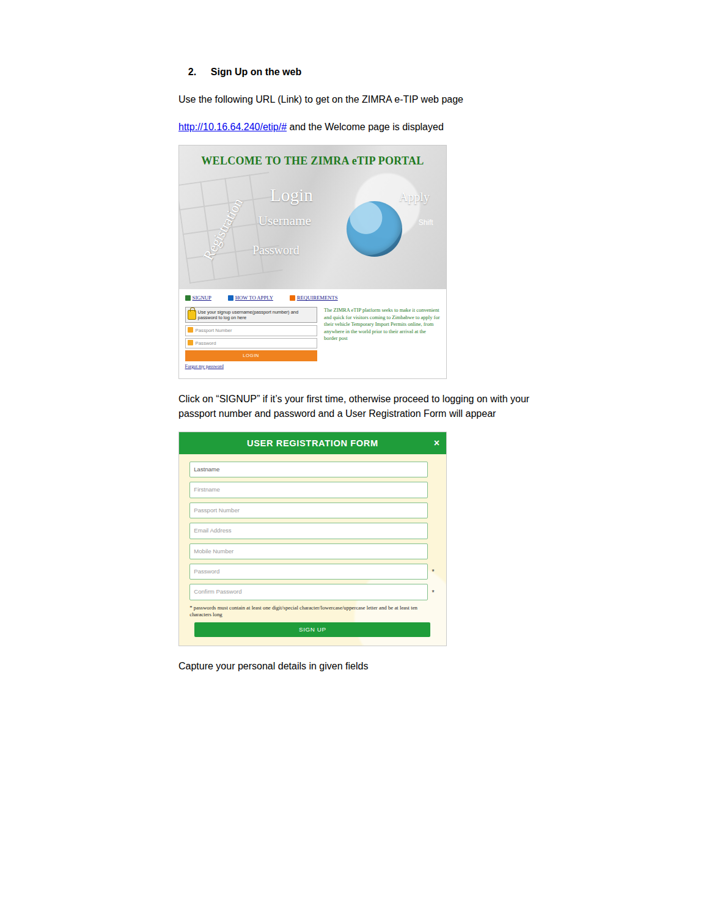Sign Up on the web
Use the following URL (Link) to get on the ZIMRA e-TIP web page
http://10.16.64.240/etip/# and the Welcome page is displayed
WELCOME TO THE ZIMRA eTIP PORTAL
Registration
Login
Username
Password
Apply
Shift
SIGNUP HOW TO APPLY REQUIREMENTS
Use your signup username(passport number) and password to log on here
Passport Number
Password
LOGIN
Forgot my password
The ZIMRA eTIP platform seeks to make it convenient and quick for visitors coming to Zimbabwe to apply for their vehicle Temporary Import Permits online, from anywhere in the world prior to their arrival at the border post
Click on “SIGNUP” if it’s your first time, otherwise proceed to logging on with your passport number and password and a User Registration Form will appear
USER REGISTRATION FORM ×
Lastname
Firstname
Passport Number
Email Address
Mobile Number
Password
*
Confirm Password
*
* passwords must contain at least one digit/special character/lowercase/uppercase letter and be at least ten characters long
SIGN UP
Capture your personal details in given fields